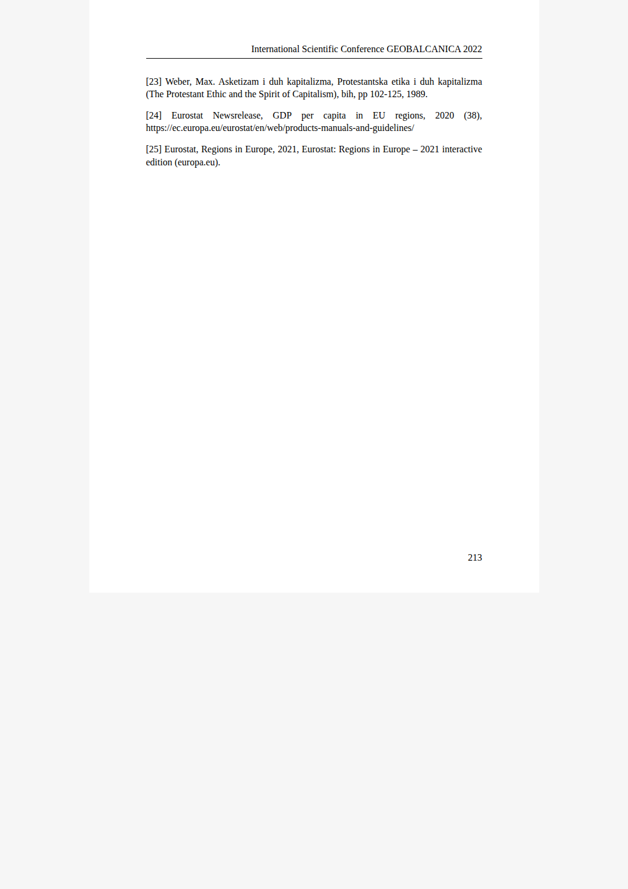International Scientific Conference GEOBALCANICA 2022
[23] Weber, Max. Asketizam i duh kapitalizma, Protestantska etika i duh kapitalizma (The Protestant Ethic and the Spirit of Capitalism), bih, pp 102-125, 1989.
[24] Eurostat Newsrelease, GDP per capita in EU regions, 2020 (38), https://ec.europa.eu/eurostat/en/web/products-manuals-and-guidelines/
[25] Eurostat, Regions in Europe, 2021, Eurostat: Regions in Europe – 2021 interactive edition (europa.eu).
213